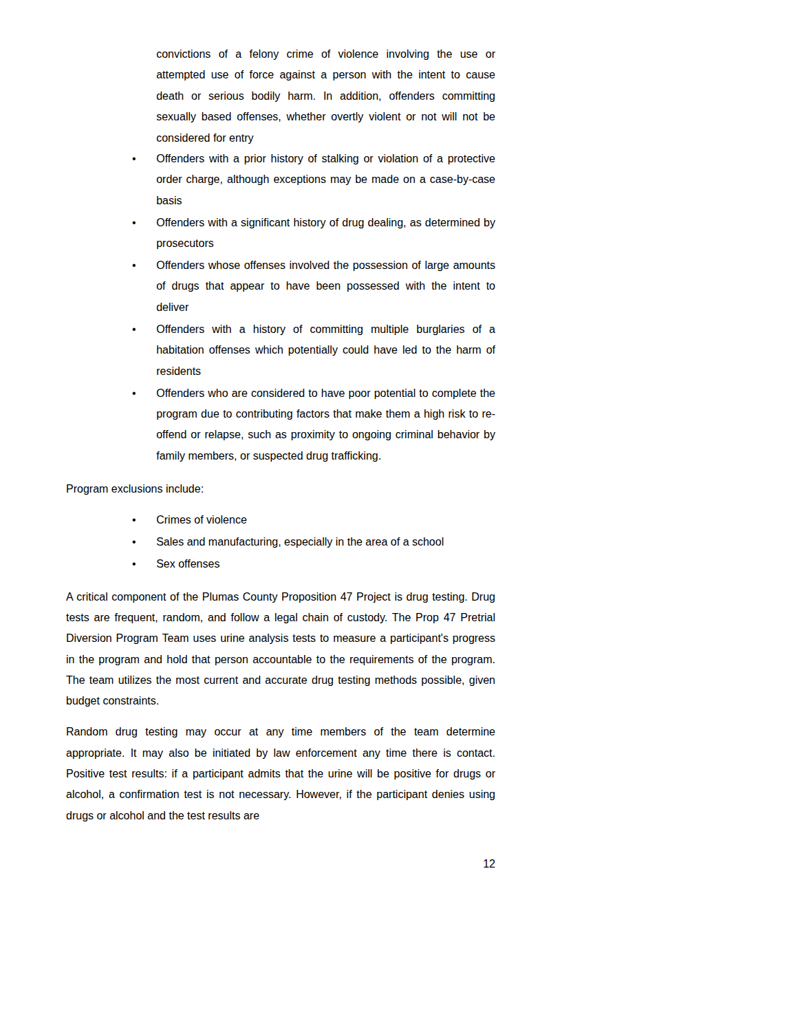convictions of a felony crime of violence involving the use or attempted use of force against a person with the intent to cause death or serious bodily harm. In addition, offenders committing sexually based offenses, whether overtly violent or not will not be considered for entry
Offenders with a prior history of stalking or violation of a protective order charge, although exceptions may be made on a case-by-case basis
Offenders with a significant history of drug dealing, as determined by prosecutors
Offenders whose offenses involved the possession of large amounts of drugs that appear to have been possessed with the intent to deliver
Offenders with a history of committing multiple burglaries of a habitation offenses which potentially could have led to the harm of residents
Offenders who are considered to have poor potential to complete the program due to contributing factors that make them a high risk to re-offend or relapse, such as proximity to ongoing criminal behavior by family members, or suspected drug trafficking.
Program exclusions include:
Crimes of violence
Sales and manufacturing, especially in the area of a school
Sex offenses
A critical component of the Plumas County Proposition 47 Project is drug testing. Drug tests are frequent, random, and follow a legal chain of custody. The Prop 47 Pretrial Diversion Program Team uses urine analysis tests to measure a participant's progress in the program and hold that person accountable to the requirements of the program. The team utilizes the most current and accurate drug testing methods possible, given budget constraints.
Random drug testing may occur at any time members of the team determine appropriate. It may also be initiated by law enforcement any time there is contact. Positive test results: if a participant admits that the urine will be positive for drugs or alcohol, a confirmation test is not necessary. However, if the participant denies using drugs or alcohol and the test results are
12